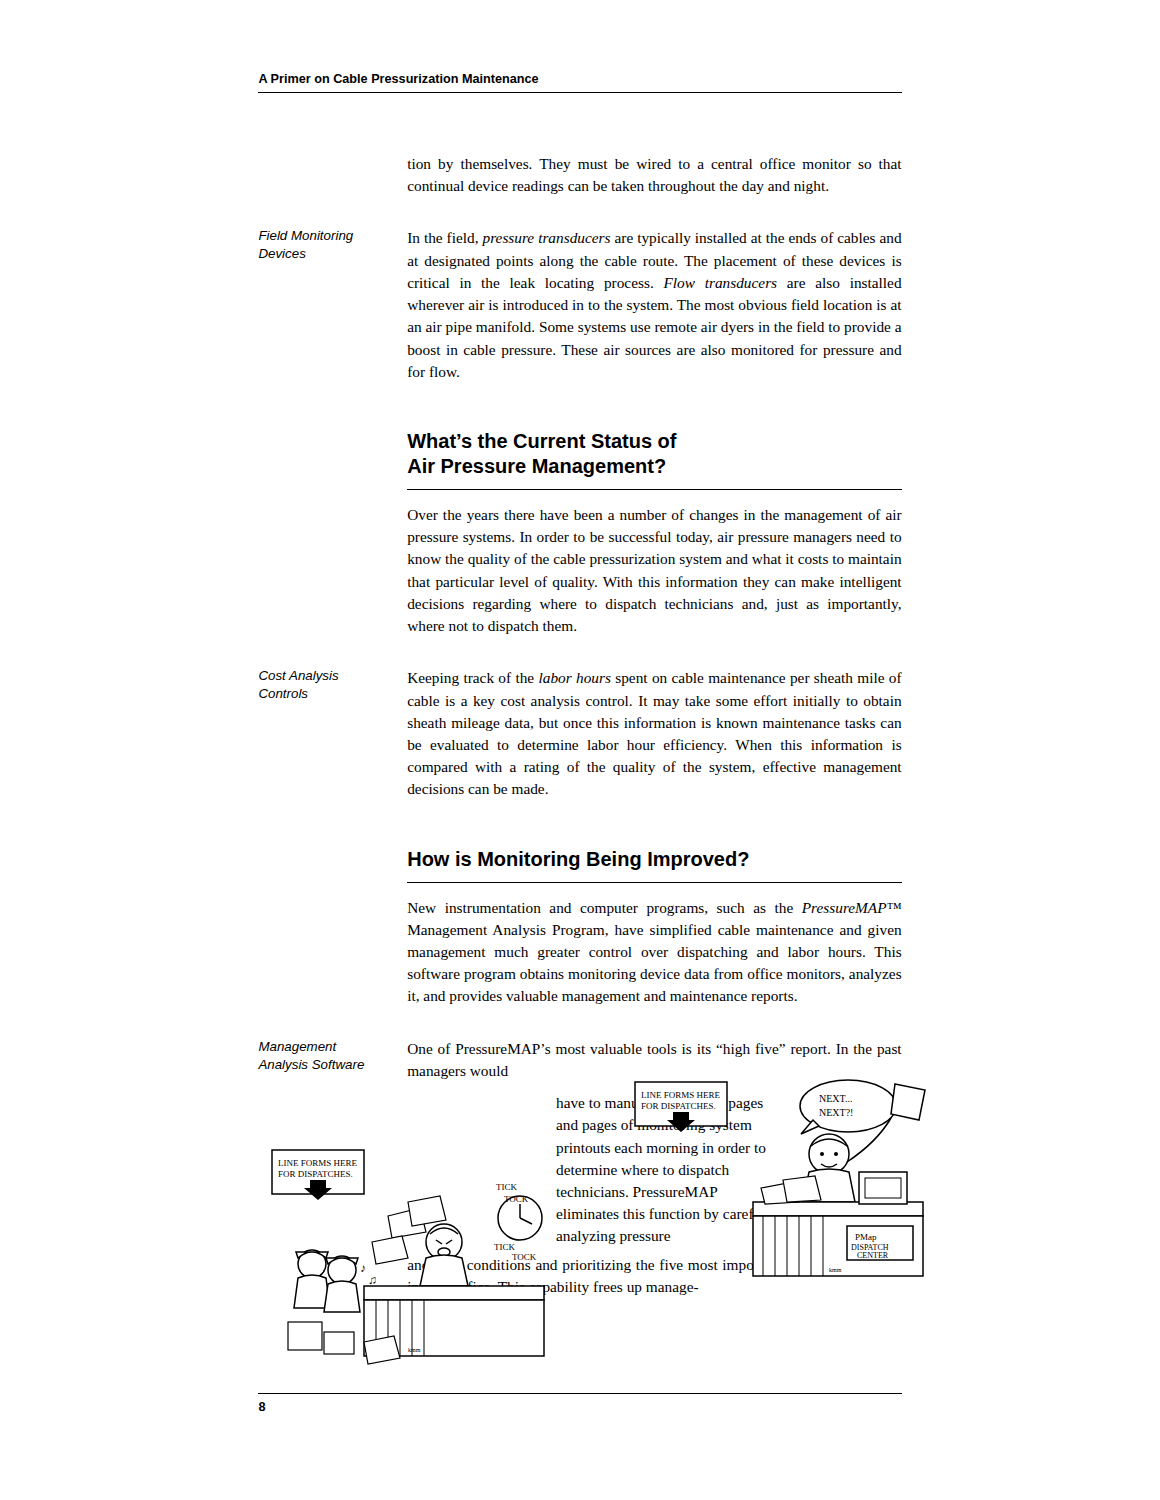A Primer on Cable Pressurization Maintenance
tion by themselves. They must be wired to a central office monitor so that continual device readings can be taken throughout the day and night.
Field Monitoring Devices
In the field, pressure transducers are typically installed at the ends of cables and at designated points along the cable route. The placement of these devices is critical in the leak locating process. Flow transducers are also installed wherever air is introduced in to the system. The most obvious field location is at an air pipe manifold. Some systems use remote air dyers in the field to provide a boost in cable pressure. These air sources are also monitored for pressure and for flow.
What’s the Current Status of
Air Pressure Management?
Over the years there have been a number of changes in the management of air pressure systems. In order to be successful today, air pressure managers need to know the quality of the cable pressurization system and what it costs to maintain that particular level of quality. With this information they can make intelligent decisions regarding where to dispatch technicians and, just as importantly, where not to dispatch them.
Cost Analysis Controls
Keeping track of the labor hours spent on cable maintenance per sheath mile of cable is a key cost analysis control. It may take some effort initially to obtain sheath mileage data, but once this information is known maintenance tasks can be evaluated to determine labor hour efficiency. When this information is compared with a rating of the quality of the system, effective management decisions can be made.
How is Monitoring Being Improved?
New instrumentation and computer programs, such as the PressureMAP™ Management Analysis Program, have simplified cable maintenance and given management much greater control over dispatching and labor hours. This software program obtains monitoring device data from office monitors, analyzes it, and provides valuable management and maintenance reports.
Management Analysis Software
One of PressureMAP’s most valuable tools is its “high five” report. In the past managers would
LINE FORMS HERE FOR DISPATCHES. NEXT... NEXT?! PMap DISPATCH CENTER kmm
LINE FORMS HERE FOR DISPATCHES. TICK TOCK TICK TOCK ♪ ♫ kmm
have to manually pour over pages and pages of monitoring system printouts each morning in order to determine where to dispatch technicians. PressureMAP eliminates this function by carefully analyzing pressure
and flow conditions and prioritizing the five most important leak locating tasks in each office. This capability frees up manage-
8